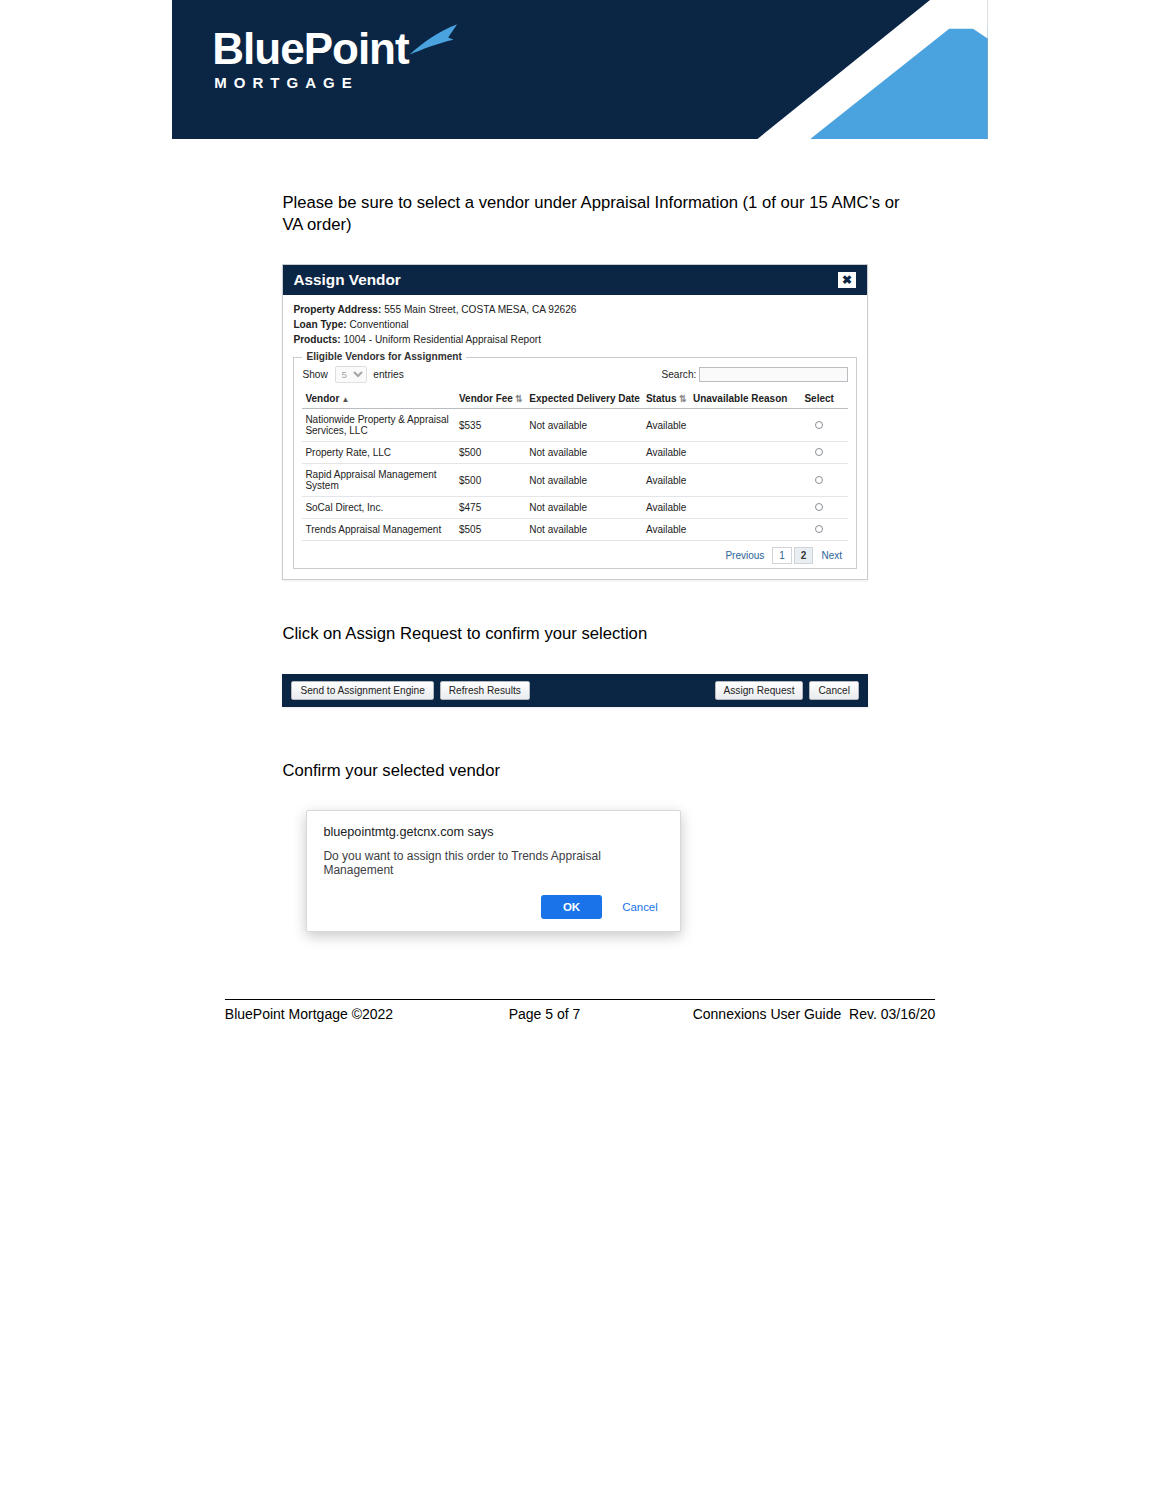Blue Point
MORTGAGE
Please be sure to select a vendor under Appraisal Information (1 of our 15 AMC’s or VA order)
Assign Vendor ✖
Property Address: 555 Main Street, COSTA MESA, CA 92626
Loan Type: Conventional
Products: 1004 - Uniform Residential Appraisal Report
Eligible Vendors for Assignment
Show 5 entries
Search:
| Vendor | Vendor Fee | Expected Delivery Date | Status | Unavailable Reason | Select |
| --- | --- | --- | --- | --- | --- |
| Nationwide Property & Appraisal Services, LLC | $535 | Not available | Available | | |
| Property Rate, LLC | $500 | Not available | Available | | |
| Rapid Appraisal Management System | $500 | Not available | Available | | |
| SoCal Direct, Inc. | $475 | Not available | Available | | |
| Trends Appraisal Management | $505 | Not available | Available | | |
Previous 1 2 Next
Click on Assign Request to confirm your selection
Send to Assignment Engine Refresh Results
Assign Request Cancel
Confirm your selected vendor
bluepointmtg.getcnx.com says
Do you want to assign this order to Trends Appraisal Management
OK Cancel
BluePoint Mortgage ©2022
Page 5 of 7
Connexions User Guide Rev. 03/16/20